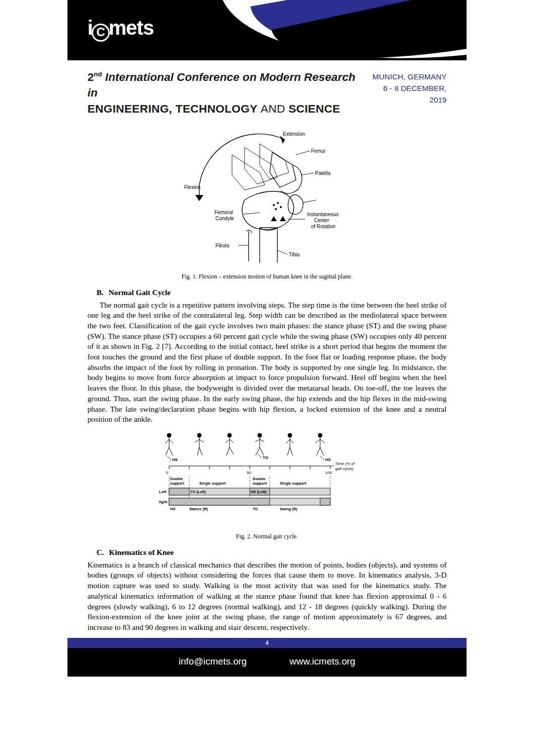iCmets
2nd International Conference on Modern Research in
ENGINEERING, TECHNOLOGY AND SCIENCE
MUNICH, GERMANY
6 - 8 DECEMBER, 2019
Extension Femur Patella Flexion Femoral Condyle Instantaneous Center of Rotation Fibula Tibia
Fig. 1. Flexion – extension motion of human knee in the sagittal plane.
B. Normal Gait Cycle
The normal gait cycle is a repetitive pattern involving steps. The step time is the time between the heel strike of one leg and the heel strike of the contralateral leg. Step width can be described as the mediolateral space between the two feet. Classification of the gait cycle involves two main phases: the stance phase (ST) and the swing phase (SW). The stance phase (ST) occupies a 60 percent gait cycle while the swing phase (SW) occupies only 40 percent of it as shown in Fig. 2 [7]. According to the initial contact, heel strike is a short period that begins the moment the foot touches the ground and the first phase of double support. In the foot flat or loading response phase, the body absorbs the impact of the foot by rolling in pronation. The body is supported by one single leg. In midstance, the body begins to move from force absorption at impact to force propulsion forward. Heel off begins when the heel leaves the floor. In this phase, the bodyweight is divided over the metatarsal heads. On toe-off, the toe leaves the ground. Thus, start the swing phase. In the early swing phase, the hip extends and the hip flexes in the mid-swing phase. The late swing/declaration phase begins with hip flexion, a locked extension of the knee and a neutral position of the ankle.
HS TO HS 0 50 100 Time (% of gait cycle) Double support Single support Double support Single support Left Right TO (Left) HS (Left) HS Stance (R) TO Swing (R)
Fig. 2. Normal gait cycle.
C. Kinematics of Knee
Kinematics is a branch of classical mechanics that describes the motion of points, bodies (objects), and systems of bodies (groups of objects) without considering the forces that cause them to move. In kinematics analysis, 3-D motion capture was used to study. Walking is the most activity that was used for the kinematics study. The analytical kinematics information of walking at the stance phase found that knee has flexion approximal 0 - 6 degrees (slowly walking), 6 to 12 degrees (normal walking), and 12 - 18 degrees (quickly walking). During the flexion-extension of the knee joint at the swing phase, the range of motion approximately is 67 degrees, and increase to 83 and 90 degrees in walking and stair descent, respectively.
4
info@icmets.org www.icmets.org